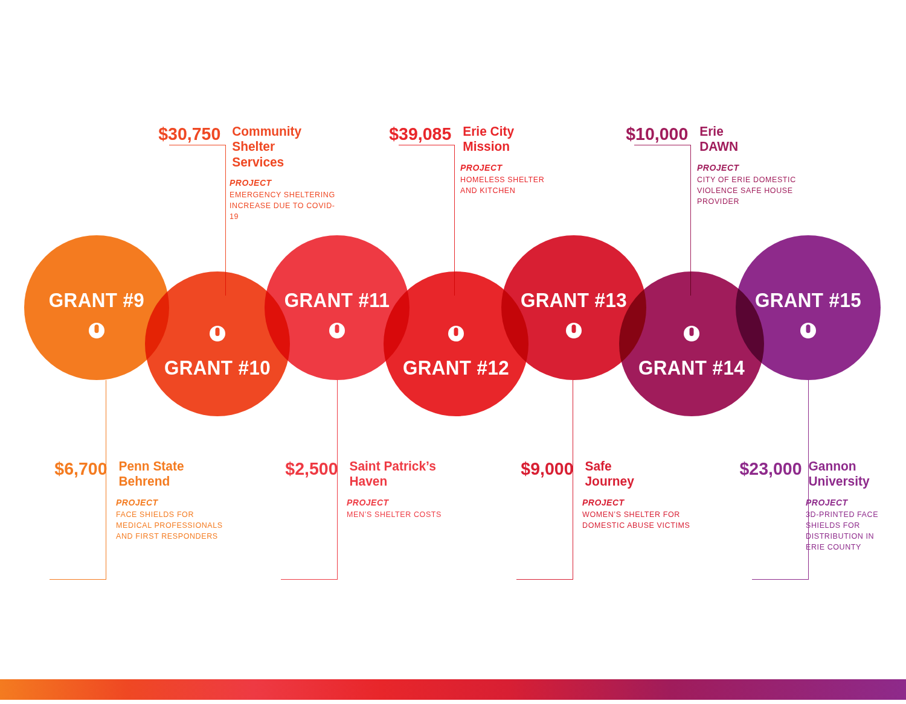GRANT #9
GRANT #10
GRANT #11
GRANT #12
GRANT #13
GRANT #14
GRANT #15
$30,750
Community Shelter
Services
PROJECT
Emergency sheltering
increase due to COVID-19
$39,085
Erie City
Mission
PROJECT
Homeless shelter
and kitchen
$10,000
Erie
DAWN
PROJECT
City of Erie domestic
violence safe house
provider
$6,700
Penn State
Behrend
PROJECT
Face shields for
medical professionals
and first responders
$2,500
Saint Patrick’s
Haven
PROJECT
Men’s shelter costs
$9,000
Safe
Journey
PROJECT
Women’s shelter for
domestic abuse victims
$23,000
Gannon
University
PROJECT
3D-printed face
shields for
distribution in
Erie County